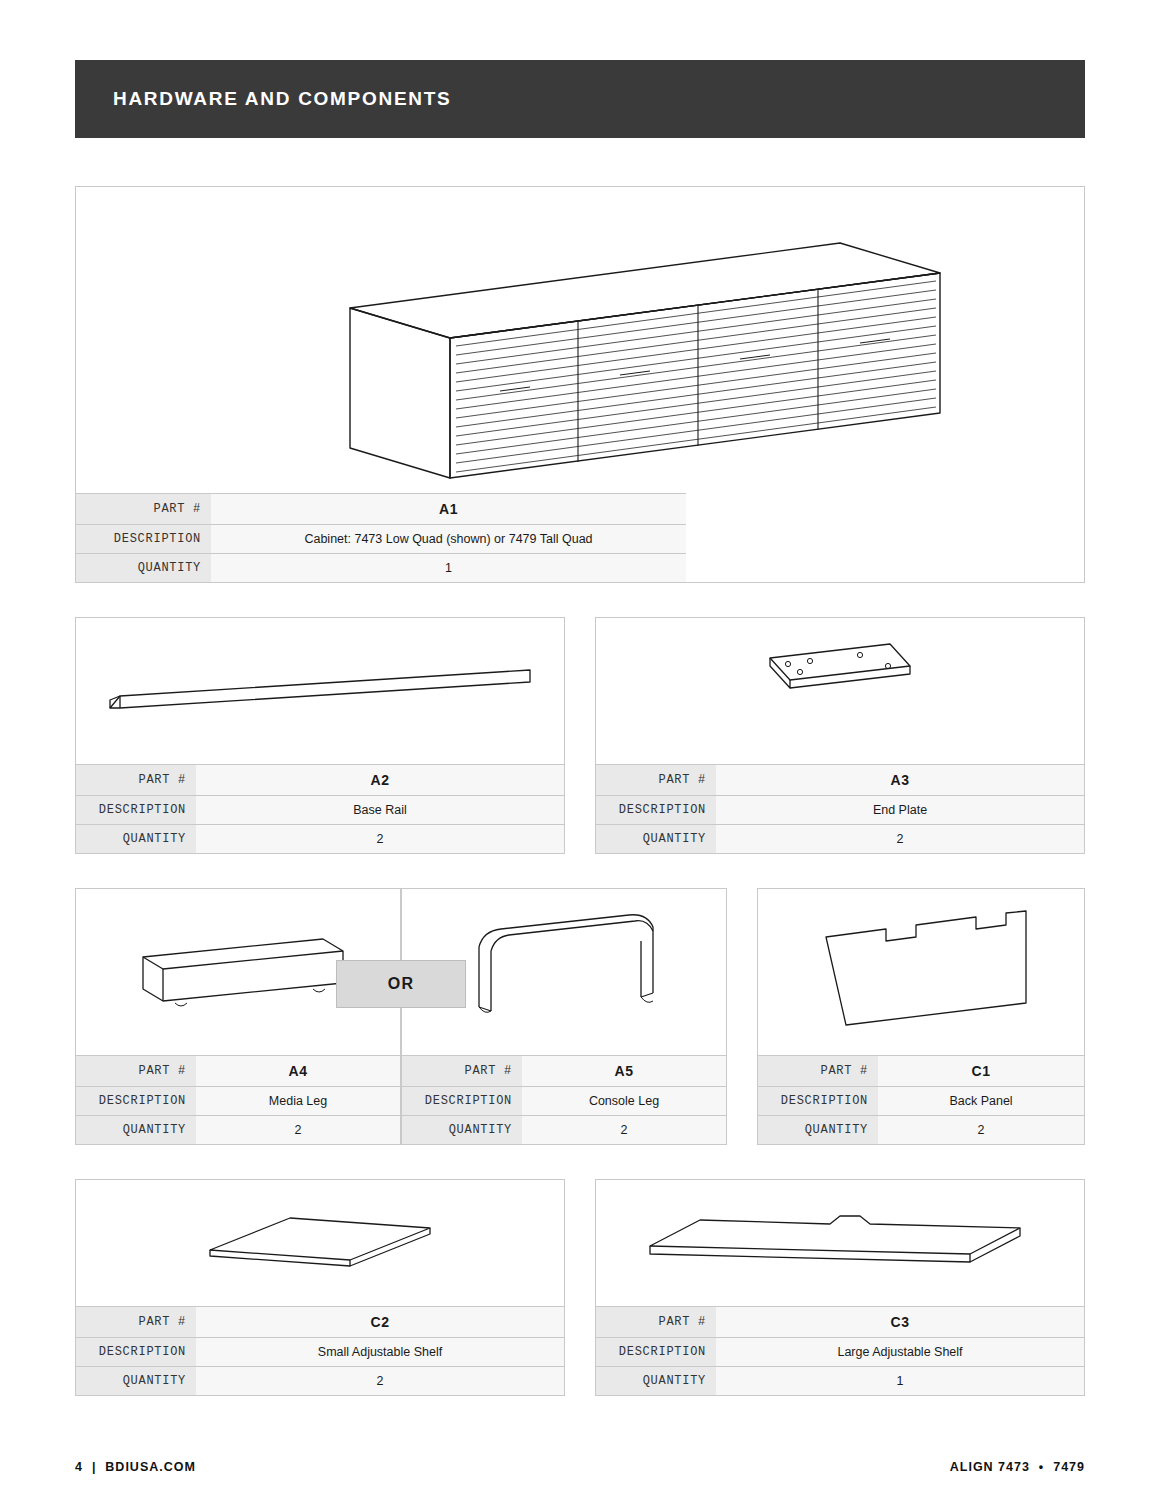Hardware and Components
| PART # | A1 |
| DESCRIPTION | Cabinet: 7473 Low Quad (shown) or 7479 Tall Quad |
| QUANTITY | 1 |
| PART # | A2 |
| DESCRIPTION | Base Rail |
| QUANTITY | 2 |
| PART # | A3 |
| DESCRIPTION | End Plate |
| QUANTITY | 2 |
OR
| PART # | A4 |
| DESCRIPTION | Media Leg |
| QUANTITY | 2 |
| PART # | A5 |
| DESCRIPTION | Console Leg |
| QUANTITY | 2 |
| PART # | C1 |
| DESCRIPTION | Back Panel |
| QUANTITY | 2 |
| PART # | C2 |
| DESCRIPTION | Small Adjustable Shelf |
| QUANTITY | 2 |
| PART # | C3 |
| DESCRIPTION | Large Adjustable Shelf |
| QUANTITY | 1 |
4 | BDIUSA.COM
ALIGN 7473 • 7479